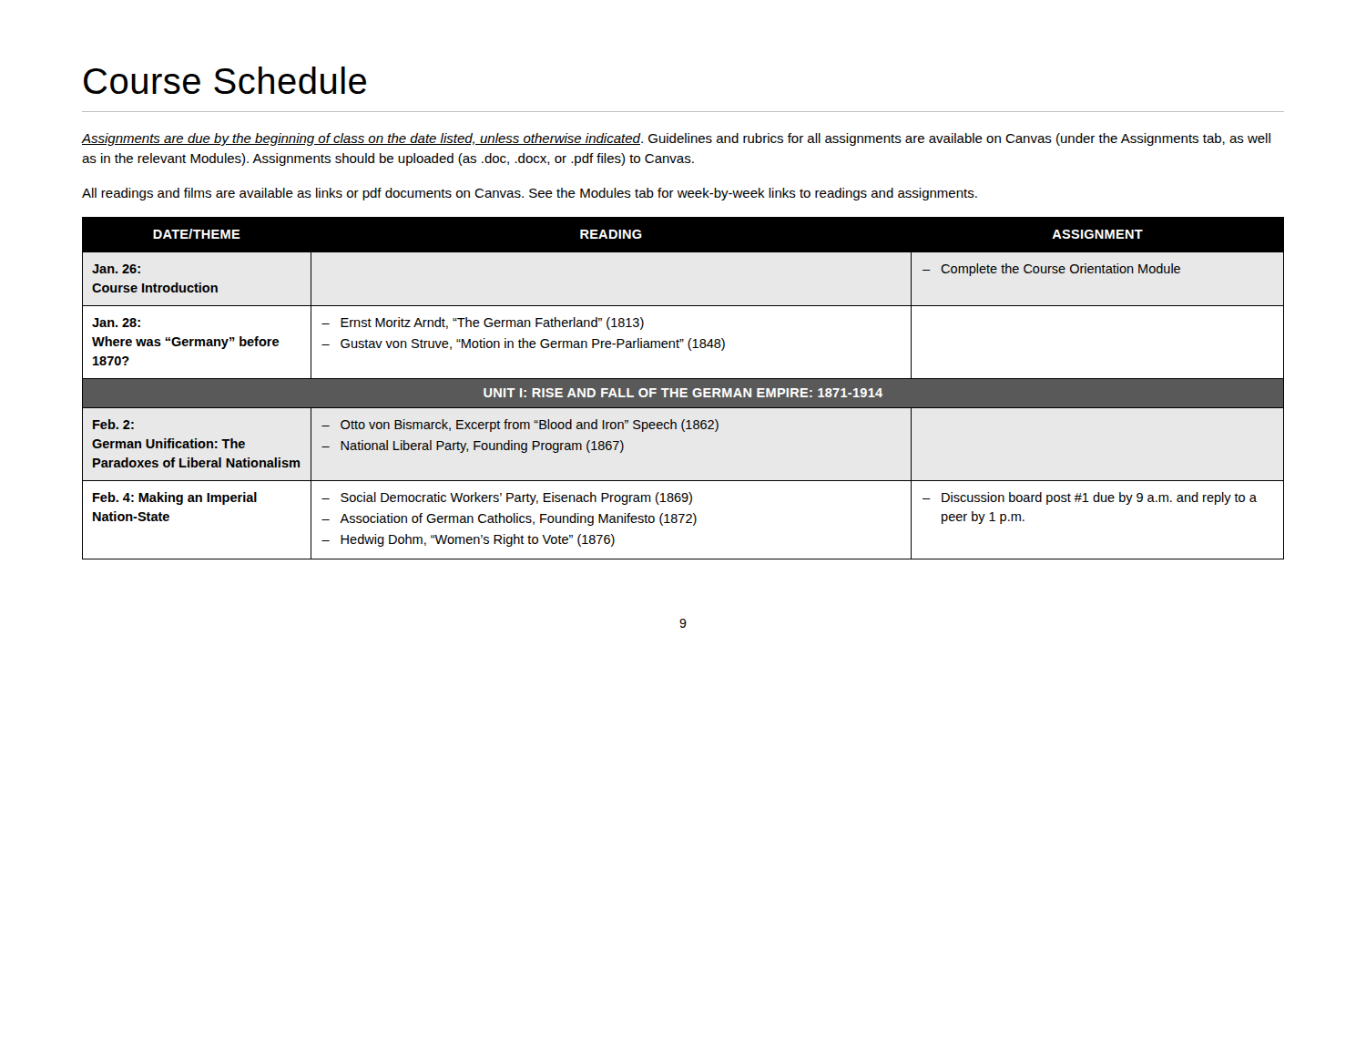Course Schedule
Assignments are due by the beginning of class on the date listed, unless otherwise indicated. Guidelines and rubrics for all assignments are available on Canvas (under the Assignments tab, as well as in the relevant Modules). Assignments should be uploaded (as .doc, .docx, or .pdf files) to Canvas.
All readings and films are available as links or pdf documents on Canvas. See the Modules tab for week-by-week links to readings and assignments.
| DATE/THEME | READING | ASSIGNMENT |
| --- | --- | --- |
| Jan. 26: Course Introduction | | Complete the Course Orientation Module |
| Jan. 28: Where was “Germany” before 1870? | Ernst Moritz Arndt, “The German Fatherland” (1813) Gustav von Struve, “Motion in the German Pre-Parliament” (1848) | |
| UNIT I: RISE AND FALL OF THE GERMAN EMPIRE: 1871-1914 |
| Feb. 2: German Unification: The Paradoxes of Liberal Nationalism | Otto von Bismarck, Excerpt from “Blood and Iron” Speech (1862) National Liberal Party, Founding Program (1867) | |
| Feb. 4: Making an Imperial Nation-State | Social Democratic Workers’ Party, Eisenach Program (1869) Association of German Catholics, Founding Manifesto (1872) Hedwig Dohm, “Women’s Right to Vote” (1876) | Discussion board post #1 due by 9 a.m. and reply to a peer by 1 p.m. |
9